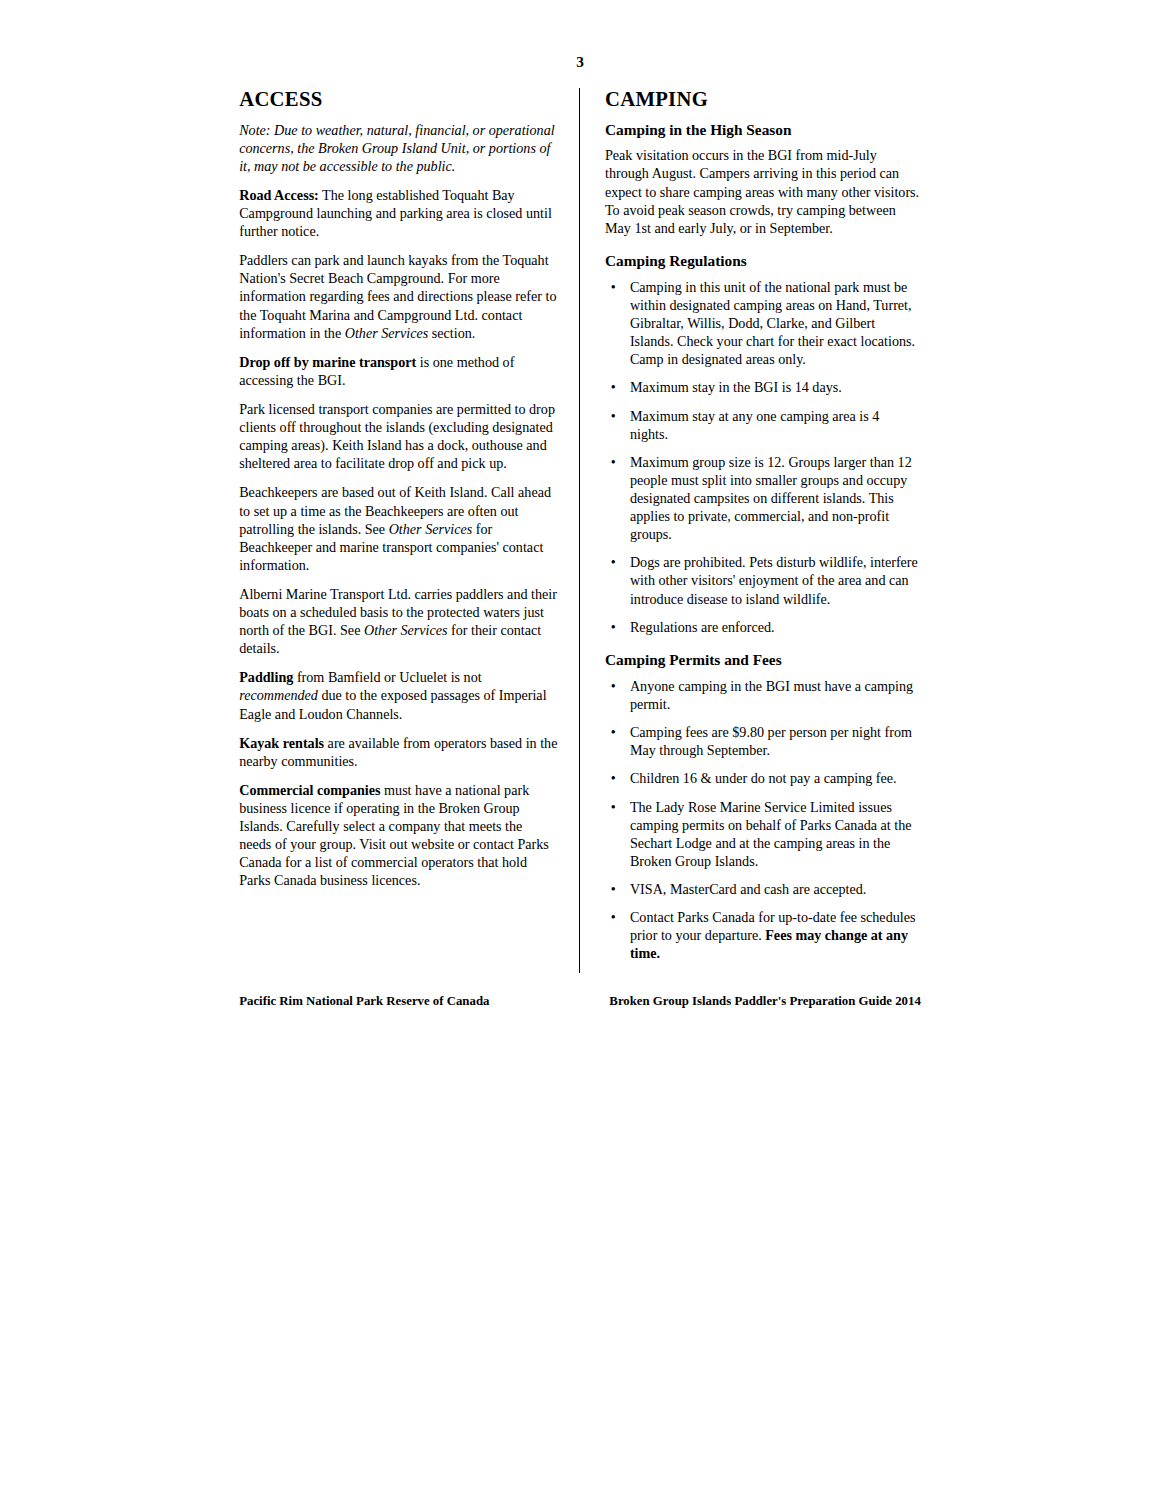3
ACCESS
Note: Due to weather, natural, financial, or operational concerns, the Broken Group Island Unit, or portions of it, may not be accessible to the public.
Road Access: The long established Toquaht Bay Campground launching and parking area is closed until further notice.
Paddlers can park and launch kayaks from the Toquaht Nation's Secret Beach Campground. For more information regarding fees and directions please refer to the Toquaht Marina and Campground Ltd. contact information in the Other Services section.
Drop off by marine transport is one method of accessing the BGI.
Park licensed transport companies are permitted to drop clients off throughout the islands (excluding designated camping areas). Keith Island has a dock, outhouse and sheltered area to facilitate drop off and pick up.
Beachkeepers are based out of Keith Island. Call ahead to set up a time as the Beachkeepers are often out patrolling the islands. See Other Services for Beachkeeper and marine transport companies' contact information.
Alberni Marine Transport Ltd. carries paddlers and their boats on a scheduled basis to the protected waters just north of the BGI. See Other Services for their contact details.
Paddling from Bamfield or Ucluelet is not recommended due to the exposed passages of Imperial Eagle and Loudon Channels.
Kayak rentals are available from operators based in the nearby communities.
Commercial companies must have a national park business licence if operating in the Broken Group Islands. Carefully select a company that meets the needs of your group. Visit out website or contact Parks Canada for a list of commercial operators that hold Parks Canada business licences.
CAMPING
Camping in the High Season
Peak visitation occurs in the BGI from mid-July through August. Campers arriving in this period can expect to share camping areas with many other visitors. To avoid peak season crowds, try camping between May 1st and early July, or in September.
Camping Regulations
Camping in this unit of the national park must be within designated camping areas on Hand, Turret, Gibraltar, Willis, Dodd, Clarke, and Gilbert Islands. Check your chart for their exact locations. Camp in designated areas only.
Maximum stay in the BGI is 14 days.
Maximum stay at any one camping area is 4 nights.
Maximum group size is 12. Groups larger than 12 people must split into smaller groups and occupy designated campsites on different islands. This applies to private, commercial, and non-profit groups.
Dogs are prohibited. Pets disturb wildlife, interfere with other visitors' enjoyment of the area and can introduce disease to island wildlife.
Regulations are enforced.
Camping Permits and Fees
Anyone camping in the BGI must have a camping permit.
Camping fees are $9.80 per person per night from May through September.
Children 16 & under do not pay a camping fee.
The Lady Rose Marine Service Limited issues camping permits on behalf of Parks Canada at the Sechart Lodge and at the camping areas in the Broken Group Islands.
VISA, MasterCard and cash are accepted.
Contact Parks Canada for up-to-date fee schedules prior to your departure. Fees may change at any time.
Pacific Rim National Park Reserve of Canada
Broken Group Islands Paddler's Preparation Guide 2014